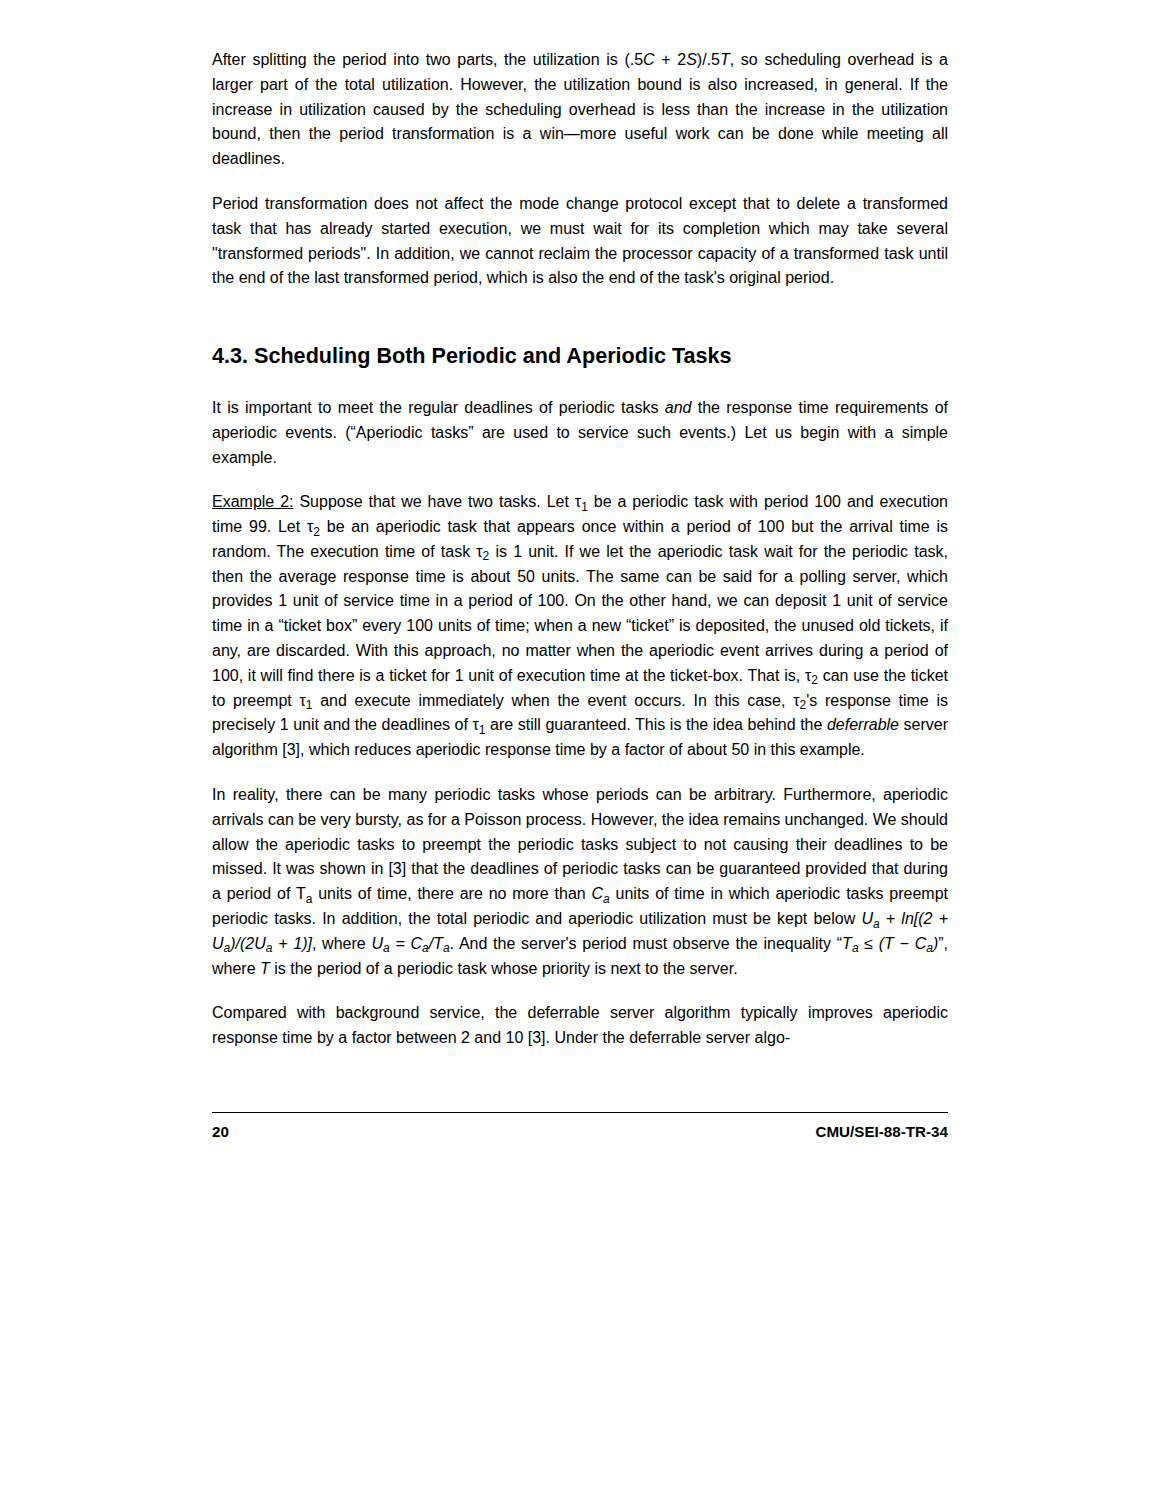After splitting the period into two parts, the utilization is (.5C + 2S)/.5T, so scheduling overhead is a larger part of the total utilization. However, the utilization bound is also increased, in general. If the increase in utilization caused by the scheduling overhead is less than the increase in the utilization bound, then the period transformation is a win—more useful work can be done while meeting all deadlines.
Period transformation does not affect the mode change protocol except that to delete a transformed task that has already started execution, we must wait for its completion which may take several "transformed periods". In addition, we cannot reclaim the processor capacity of a transformed task until the end of the last transformed period, which is also the end of the task's original period.
4.3. Scheduling Both Periodic and Aperiodic Tasks
It is important to meet the regular deadlines of periodic tasks and the response time requirements of aperiodic events. (“Aperiodic tasks” are used to service such events.) Let us begin with a simple example.
Example 2: Suppose that we have two tasks. Let τ1 be a periodic task with period 100 and execution time 99. Let τ2 be an aperiodic task that appears once within a period of 100 but the arrival time is random. The execution time of task τ2 is 1 unit. If we let the aperiodic task wait for the periodic task, then the average response time is about 50 units. The same can be said for a polling server, which provides 1 unit of service time in a period of 100. On the other hand, we can deposit 1 unit of service time in a “ticket box” every 100 units of time; when a new “ticket” is deposited, the unused old tickets, if any, are discarded. With this approach, no matter when the aperiodic event arrives during a period of 100, it will find there is a ticket for 1 unit of execution time at the ticket-box. That is, τ2 can use the ticket to preempt τ1 and execute immediately when the event occurs. In this case, τ2's response time is precisely 1 unit and the deadlines of τ1 are still guaranteed. This is the idea behind the deferrable server algorithm [3], which reduces aperiodic response time by a factor of about 50 in this example.
In reality, there can be many periodic tasks whose periods can be arbitrary. Furthermore, aperiodic arrivals can be very bursty, as for a Poisson process. However, the idea remains unchanged. We should allow the aperiodic tasks to preempt the periodic tasks subject to not causing their deadlines to be missed. It was shown in [3] that the deadlines of periodic tasks can be guaranteed provided that during a period of Ta units of time, there are no more than Ca units of time in which aperiodic tasks preempt periodic tasks. In addition, the total periodic and aperiodic utilization must be kept below Ua + ln[(2 + Ua)/(2Ua + 1)], where Ua = Ca/Ta. And the server's period must observe the inequality “Ta ≤ (T − Ca)”, where T is the period of a periodic task whose priority is next to the server.
Compared with background service, the deferrable server algorithm typically improves aperiodic response time by a factor between 2 and 10 [3]. Under the deferrable server algo-
20 CMU/SEI-88-TR-34